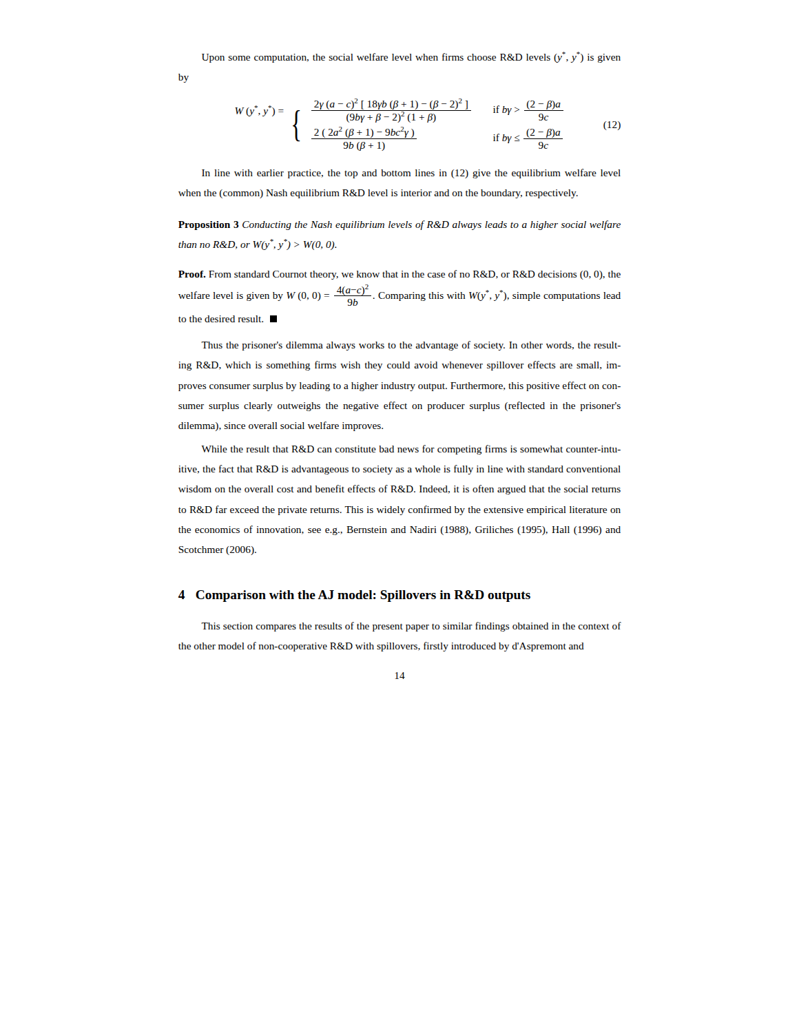Upon some computation, the social welfare level when firms choose R&D levels (y*, y*) is given by
| W ( y * , y * ) = | { | 2 γ ( a − c ) 2 [ 18 γb ( β + 1) − ( β − 2) 2 ] (9 bγ + β − 2) 2 (1 + β ) | if bγ > (2 − β ) a 9 c |
| | 2 ( 2 a 2 ( β + 1) − 9 bc 2 γ ) 9 b ( β + 1) | if bγ ≤ (2 − β ) a 9 c |
(12)
In line with earlier practice, the top and bottom lines in (12) give the equilibrium welfare level when the (common) Nash equilibrium R&D level is interior and on the boundary, respectively.
Proposition 3 Conducting the Nash equilibrium levels of R&D always leads to a higher social welfare than no R&D, or W(y*, y*) > W(0, 0).
Proof. From standard Cournot theory, we know that in the case of no R&D, or R&D decisions (0, 0), the welfare level is given by W (0, 0) = 4(a−c)29b. Comparing this with W(y*, y*), simple computations lead to the desired result.
Thus the prisoner's dilemma always works to the advantage of society. In other words, the resulting R&D, which is something firms wish they could avoid whenever spillover effects are small, improves consumer surplus by leading to a higher industry output. Furthermore, this positive effect on consumer surplus clearly outweighs the negative effect on producer surplus (reflected in the prisoner's dilemma), since overall social welfare improves.
While the result that R&D can constitute bad news for competing firms is somewhat counter-intuitive, the fact that R&D is advantageous to society as a whole is fully in line with standard conventional wisdom on the overall cost and benefit effects of R&D. Indeed, it is often argued that the social returns to R&D far exceed the private returns. This is widely confirmed by the extensive empirical literature on the economics of innovation, see e.g., Bernstein and Nadiri (1988), Griliches (1995), Hall (1996) and Scotchmer (2006).
4 Comparison with the AJ model: Spillovers in R&D outputs
This section compares the results of the present paper to similar findings obtained in the context of the other model of non-cooperative R&D with spillovers, firstly introduced by d'Aspremont and
14